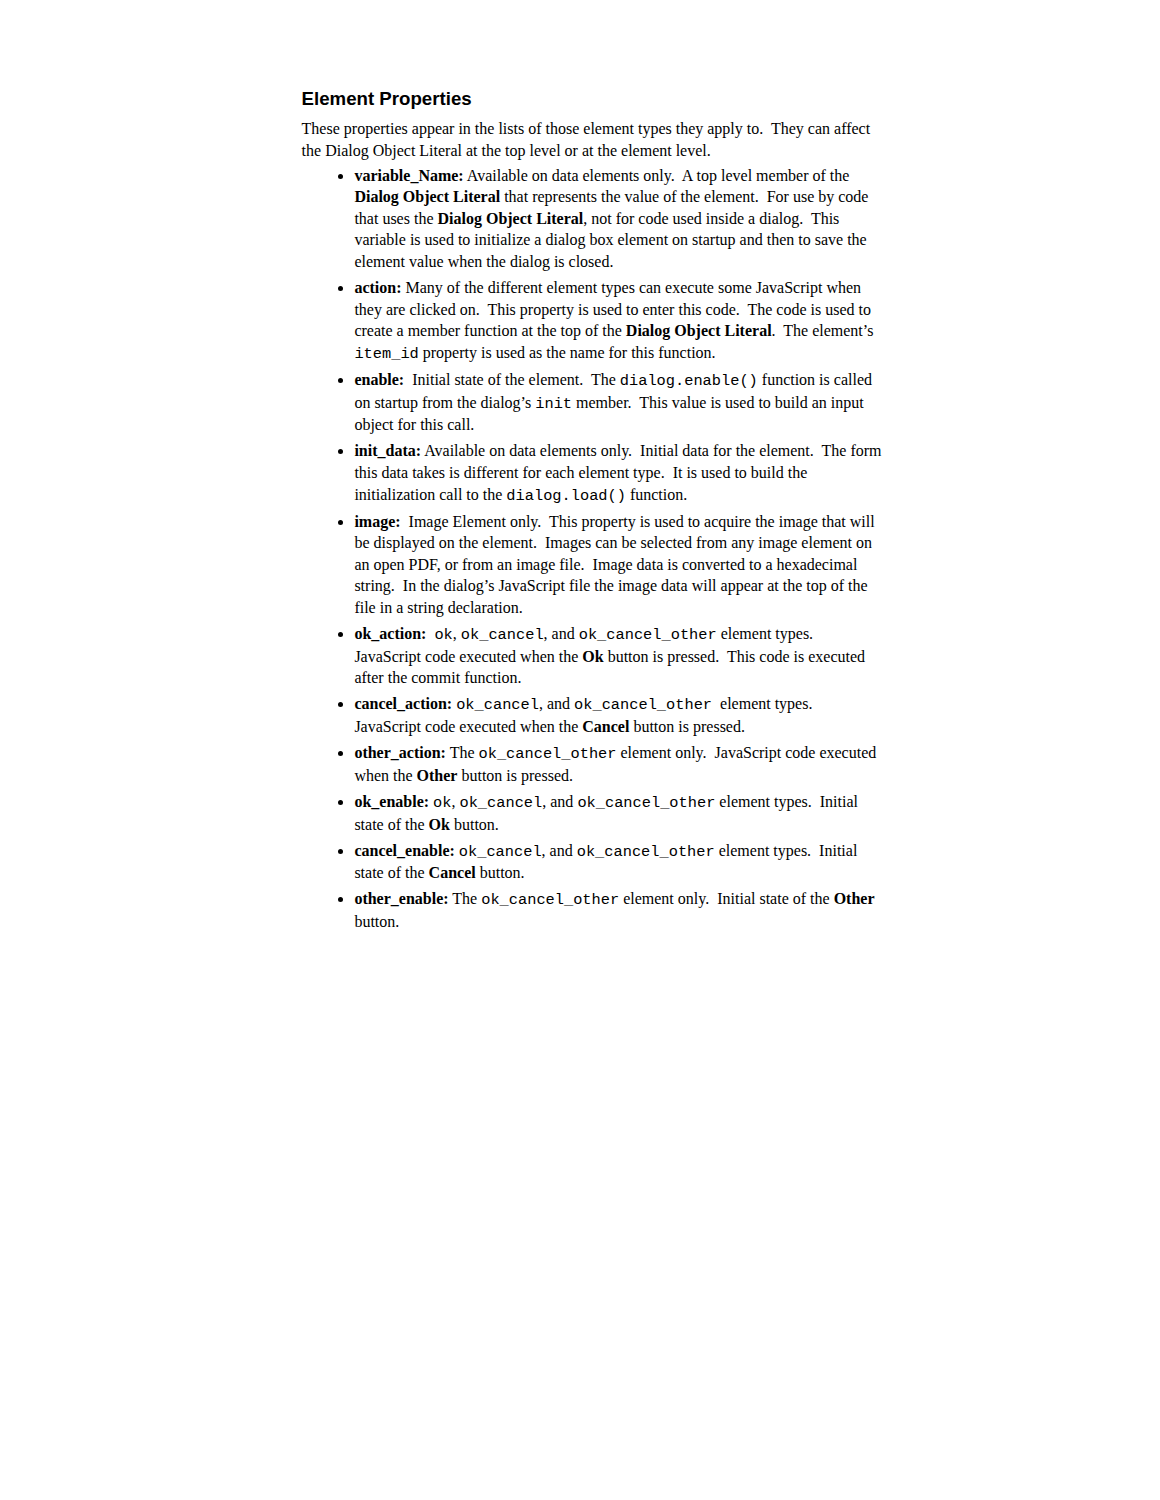Element Properties
These properties appear in the lists of those element types they apply to. They can affect the Dialog Object Literal at the top level or at the element level.
variable_Name: Available on data elements only. A top level member of the Dialog Object Literal that represents the value of the element. For use by code that uses the Dialog Object Literal, not for code used inside a dialog. This variable is used to initialize a dialog box element on startup and then to save the element value when the dialog is closed.
action: Many of the different element types can execute some JavaScript when they are clicked on. This property is used to enter this code. The code is used to create a member function at the top of the Dialog Object Literal. The element’s item_id property is used as the name for this function.
enable: Initial state of the element. The dialog.enable() function is called on startup from the dialog’s init member. This value is used to build an input object for this call.
init_data: Available on data elements only. Initial data for the element. The form this data takes is different for each element type. It is used to build the initialization call to the dialog.load() function.
image: Image Element only. This property is used to acquire the image that will be displayed on the element. Images can be selected from any image element on an open PDF, or from an image file. Image data is converted to a hexadecimal string. In the dialog’s JavaScript file the image data will appear at the top of the file in a string declaration.
ok_action: ok, ok_cancel, and ok_cancel_other element types. JavaScript code executed when the Ok button is pressed. This code is executed after the commit function.
cancel_action: ok_cancel, and ok_cancel_other element types. JavaScript code executed when the Cancel button is pressed.
other_action: The ok_cancel_other element only. JavaScript code executed when the Other button is pressed.
ok_enable: ok, ok_cancel, and ok_cancel_other element types. Initial state of the Ok button.
cancel_enable: ok_cancel, and ok_cancel_other element types. Initial state of the Cancel button.
other_enable: The ok_cancel_other element only. Initial state of the Other button.